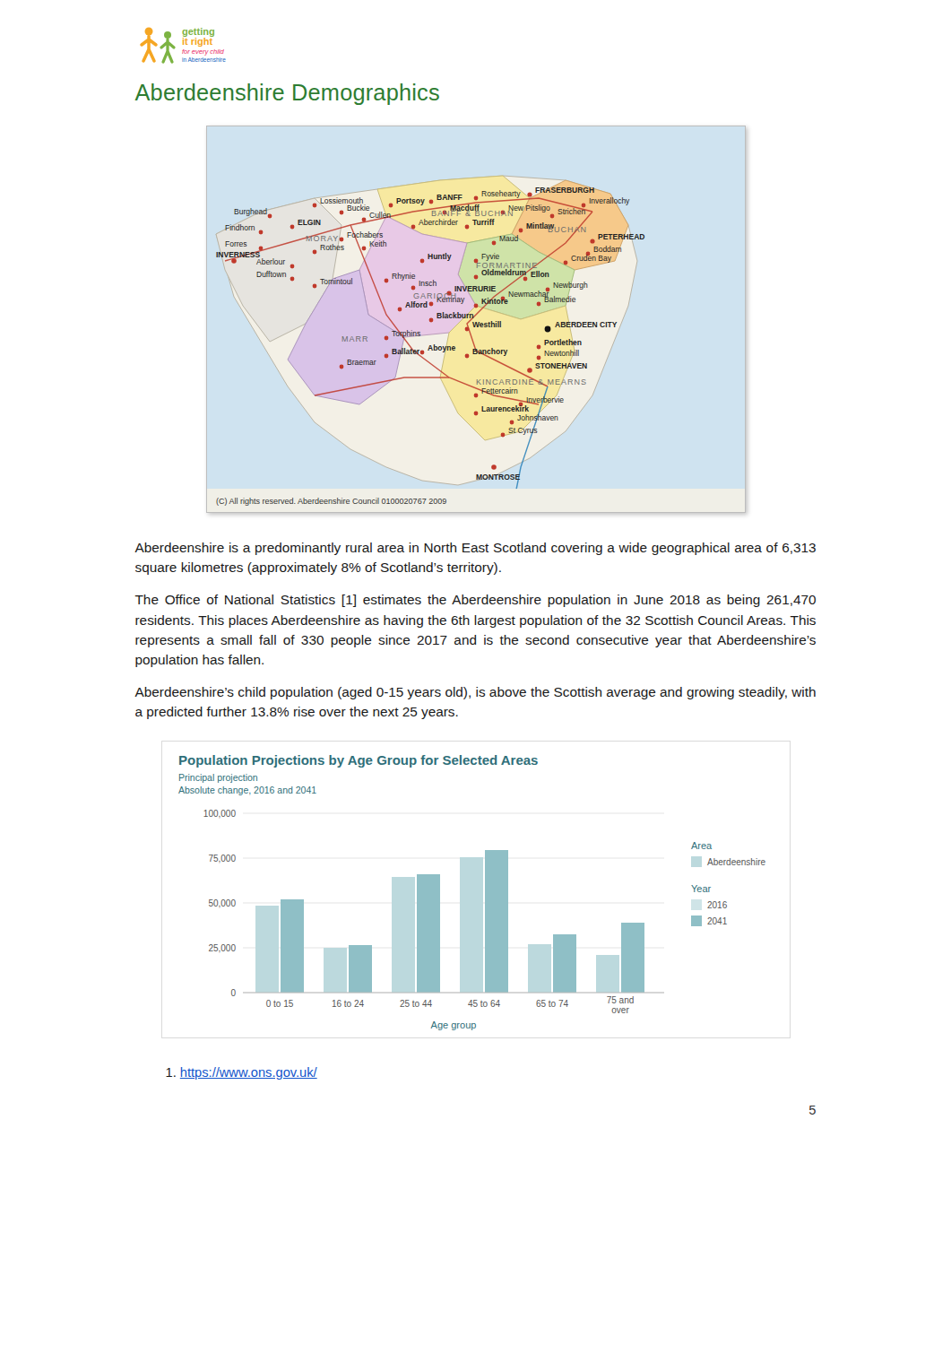getting it right for every child in Aberdeenshire
Aberdeenshire Demographics
Lossiemouth Burghead Buckie Portsoy BANFF Rosehearty FRASERBURGH Inverallochy ELGIN Findhorn Cullen Macduff New Pitsligo Strichen Fochabers Aberchirder Turriff Mintlaw Forres Rothes Keith Maud PETERHEAD Boddam Aberlour Dufftown Huntly Fyvie Cruden Bay Oldmeldrum Ellon Rhynie Insch Newburgh INVERURIE Newmachar Kemnay Kintore Balmedie Alford Tomintoul Blackburn Westhill ABERDEEN CITY Torphins Portlethen Aboyne Ballater Banchory Newtonhill Braemar STONEHAVEN Fettercairn Inverbervie Laurencekirk Johnshaven St Cyrus MONTROSE INVERNESS MORAY BANFF & BUCHAN BUCHAN FORMARTINE GARIOCH MARR KINCARDINE & MEARNS (C) All rights reserved. Aberdeenshire Council 0100020767 2009
Aberdeenshire is a predominantly rural area in North East Scotland covering a wide geographical area of 6,313 square kilometres (approximately 8% of Scotland’s territory).
The Office of National Statistics [1] estimates the Aberdeenshire population in June 2018 as being 261,470 residents. This places Aberdeenshire as having the 6th largest population of the 32 Scottish Council Areas. This represents a small fall of 330 people since 2017 and is the second consecutive year that Aberdeenshire’s population has fallen.
Aberdeenshire’s child population (aged 0-15 years old), is above the Scottish average and growing steadily, with a predicted further 13.8% rise over the next 25 years.
Population Projections by Age Group for Selected Areas Principal projection Absolute change, 2016 and 2041 100,000 75,000 50,000 25,000 0 0 to 15 16 to 24 25 to 44 45 to 64 65 to 74 75 and over Age group Area Aberdeenshire Year 2016 2041
1. https://www.ons.gov.uk/
5